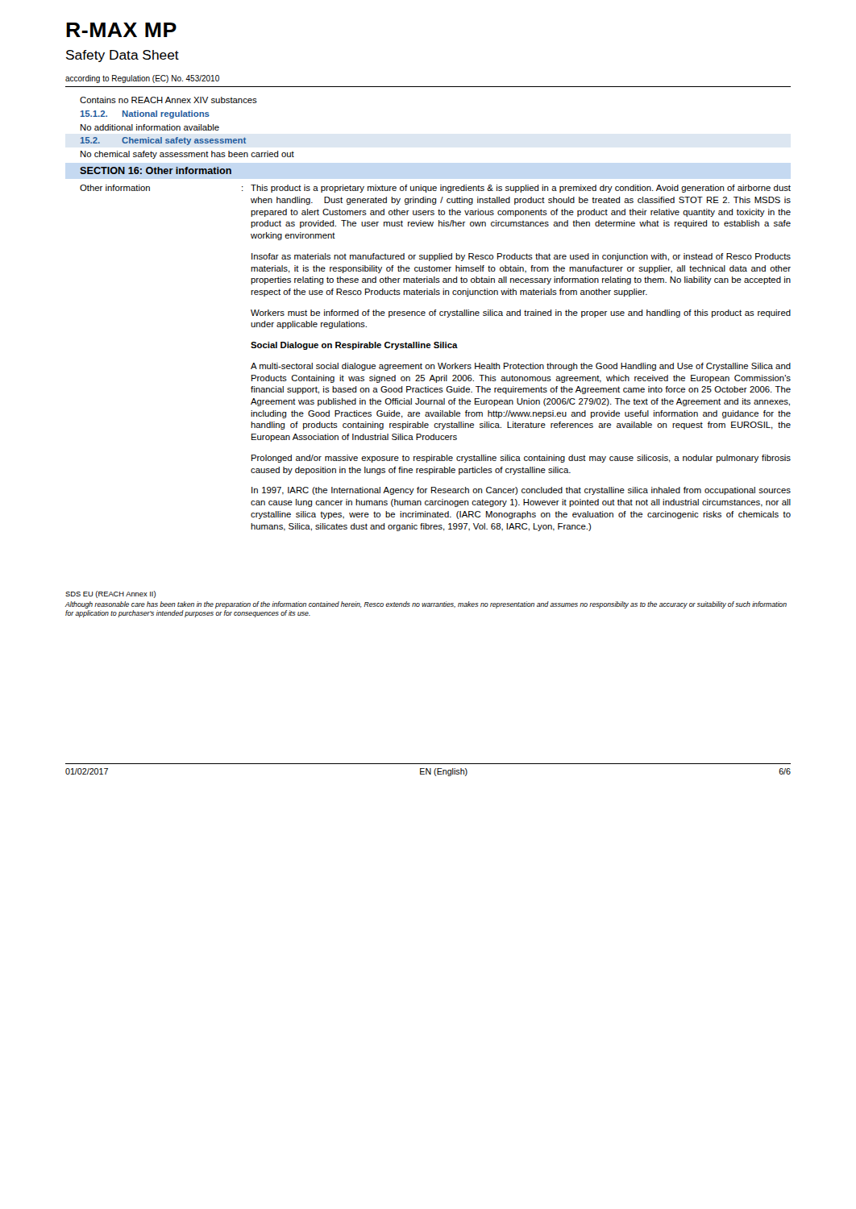R-MAX MP
Safety Data Sheet
according to Regulation (EC) No. 453/2010
Contains no REACH Annex XIV substances
15.1.2. National regulations
No additional information available
15.2. Chemical safety assessment
No chemical safety assessment has been carried out
SECTION 16: Other information
Other information
:
This product is a proprietary mixture of unique ingredients & is supplied in a premixed dry condition. Avoid generation of airborne dust when handling. Dust generated by grinding / cutting installed product should be treated as classified STOT RE 2. This MSDS is prepared to alert Customers and other users to the various components of the product and their relative quantity and toxicity in the product as provided. The user must review his/her own circumstances and then determine what is required to establish a safe working environment
Insofar as materials not manufactured or supplied by Resco Products that are used in conjunction with, or instead of Resco Products materials, it is the responsibility of the customer himself to obtain, from the manufacturer or supplier, all technical data and other properties relating to these and other materials and to obtain all necessary information relating to them. No liability can be accepted in respect of the use of Resco Products materials in conjunction with materials from another supplier.
Workers must be informed of the presence of crystalline silica and trained in the proper use and handling of this product as required under applicable regulations.
Social Dialogue on Respirable Crystalline Silica
A multi-sectoral social dialogue agreement on Workers Health Protection through the Good Handling and Use of Crystalline Silica and Products Containing it was signed on 25 April 2006. This autonomous agreement, which received the European Commission's financial support, is based on a Good Practices Guide. The requirements of the Agreement came into force on 25 October 2006. The Agreement was published in the Official Journal of the European Union (2006/C 279/02). The text of the Agreement and its annexes, including the Good Practices Guide, are available from http://www.nepsi.eu and provide useful information and guidance for the handling of products containing respirable crystalline silica. Literature references are available on request from EUROSIL, the European Association of Industrial Silica Producers
Prolonged and/or massive exposure to respirable crystalline silica containing dust may cause silicosis, a nodular pulmonary fibrosis caused by deposition in the lungs of fine respirable particles of crystalline silica.
In 1997, IARC (the International Agency for Research on Cancer) concluded that crystalline silica inhaled from occupational sources can cause lung cancer in humans (human carcinogen category 1). However it pointed out that not all industrial circumstances, nor all crystalline silica types, were to be incriminated. (IARC Monographs on the evaluation of the carcinogenic risks of chemicals to humans, Silica, silicates dust and organic fibres, 1997, Vol. 68, IARC, Lyon, France.)
SDS EU (REACH Annex II)
Although reasonable care has been taken in the preparation of the information contained herein, Resco extends no warranties, makes no representation and assumes no responsibilty as to the accuracy or suitability of such information for application to purchaser's intended purposes or for consequences of its use.
01/02/2017
EN (English)
6/6